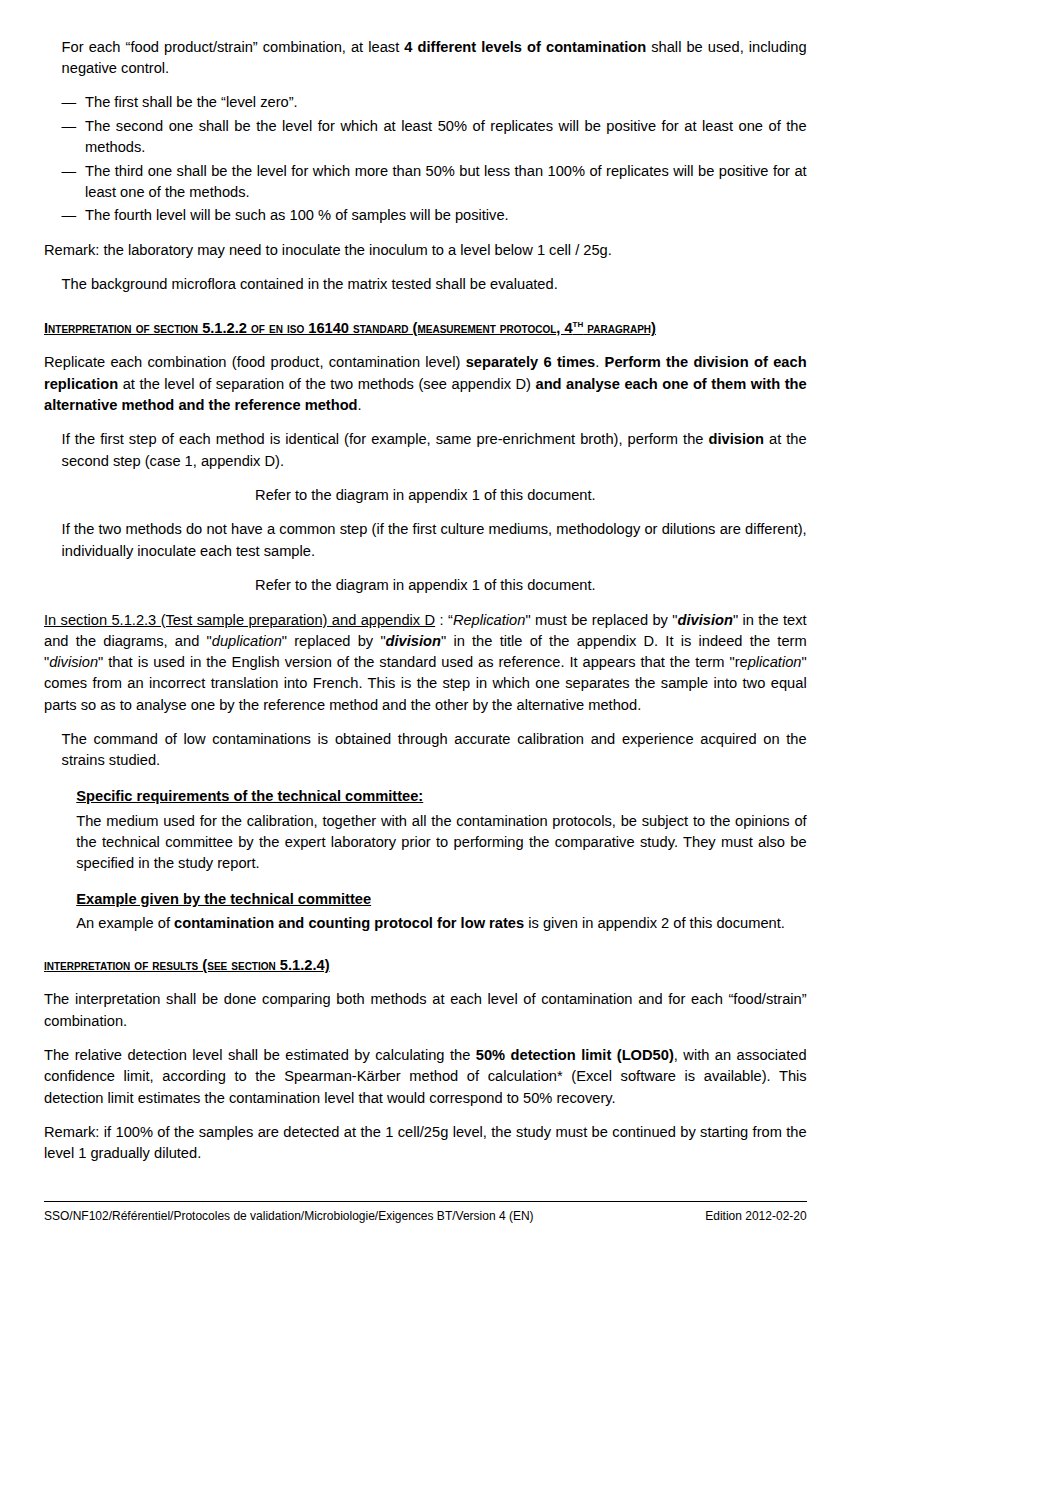For each “food product/strain” combination, at least 4 different levels of contamination shall be used, including negative control.
The first shall be the “level zero”.
The second one shall be the level for which at least 50% of replicates will be positive for at least one of the methods.
The third one shall be the level for which more than 50% but less than 100% of replicates will be positive for at least one of the methods.
The fourth level will be such as 100 % of samples will be positive.
Remark: the laboratory may need to inoculate the inoculum to a level below 1 cell / 25g.
The background microflora contained in the matrix tested shall be evaluated.
Interpretation of section 5.1.2.2 of en iso 16140 standard (measurement protocol, 4th paragraph)
Replicate each combination (food product, contamination level) separately 6 times. Perform the division of each replication at the level of separation of the two methods (see appendix D) and analyse each one of them with the alternative method and the reference method.
If the first step of each method is identical (for example, same pre-enrichment broth), perform the division at the second step (case 1, appendix D).
Refer to the diagram in appendix 1 of this document.
If the two methods do not have a common step (if the first culture mediums, methodology or dilutions are different), individually inoculate each test sample.
Refer to the diagram in appendix 1 of this document.
In section 5.1.2.3 (Test sample preparation) and appendix D : “Replication" must be replaced by "division" in the text and the diagrams, and "duplication" replaced by "division" in the title of the appendix D. It is indeed the term "division" that is used in the English version of the standard used as reference. It appears that the term "replication" comes from an incorrect translation into French. This is the step in which one separates the sample into two equal parts so as to analyse one by the reference method and the other by the alternative method.
The command of low contaminations is obtained through accurate calibration and experience acquired on the strains studied.
Specific requirements of the technical committee:
The medium used for the calibration, together with all the contamination protocols, be subject to the opinions of the technical committee by the expert laboratory prior to performing the comparative study. They must also be specified in the study report.
Example given by the technical committee
An example of contamination and counting protocol for low rates is given in appendix 2 of this document.
Interpretation of results (see section 5.1.2.4)
The interpretation shall be done comparing both methods at each level of contamination and for each “food/strain” combination.
The relative detection level shall be estimated by calculating the 50% detection limit (LOD50), with an associated confidence limit, according to the Spearman-Kärber method of calculation* (Excel software is available). This detection limit estimates the contamination level that would correspond to 50% recovery.
Remark: if 100% of the samples are detected at the 1 cell/25g level, the study must be continued by starting from the level 1 gradually diluted.
SSO/NF102/Référentiel/Protocoles de validation/Microbiologie/Exigences BT/Version 4 (EN) Edition 2012-02-20